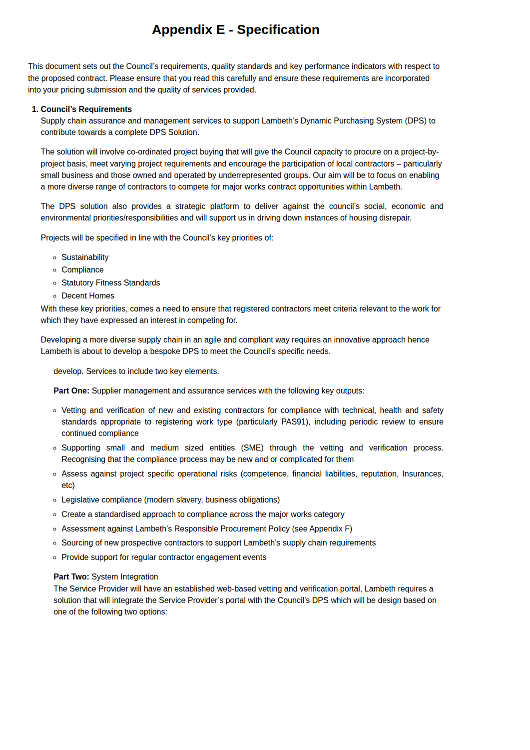Appendix E - Specification
This document sets out the Council’s requirements, quality standards and key performance indicators with respect to the proposed contract. Please ensure that you read this carefully and ensure these requirements are incorporated into your pricing submission and the quality of services provided.
Council’s Requirements
Supply chain assurance and management services to support Lambeth’s Dynamic Purchasing System (DPS) to contribute towards a complete DPS Solution.
The solution will involve co-ordinated project buying that will give the Council capacity to procure on a project-by-project basis, meet varying project requirements and encourage the participation of local contractors – particularly small business and those owned and operated by underrepresented groups. Our aim will be to focus on enabling a more diverse range of contractors to compete for major works contract opportunities within Lambeth.
The DPS solution also provides a strategic platform to deliver against the council’s social, economic and environmental priorities/responsibilities and will support us in driving down instances of housing disrepair.
Projects will be specified in line with the Council’s key priorities of:
Sustainability
Compliance
Statutory Fitness Standards
Decent Homes
With these key priorities, comes a need to ensure that registered contractors meet criteria relevant to the work for which they have expressed an interest in competing for.
Developing a more diverse supply chain in an agile and compliant way requires an innovative approach hence Lambeth is about to develop a bespoke DPS to meet the Council’s specific needs.
develop. Services to include two key elements.
Part One: Supplier management and assurance services with the following key outputs:
Vetting and verification of new and existing contractors for compliance with technical, health and safety standards appropriate to registering work type (particularly PAS91), including periodic review to ensure continued compliance
Supporting small and medium sized entities (SME) through the vetting and verification process. Recognising that the compliance process may be new and or complicated for them
Assess against project specific operational risks (competence, financial liabilities, reputation, Insurances, etc)
Legislative compliance (modern slavery, business obligations)
Create a standardised approach to compliance across the major works category
Assessment against Lambeth’s Responsible Procurement Policy (see Appendix F)
Sourcing of new prospective contractors to support Lambeth’s supply chain requirements
Provide support for regular contractor engagement events
Part Two: System Integration
The Service Provider will have an established web-based vetting and verification portal, Lambeth requires a solution that will integrate the Service Provider’s portal with the Council’s DPS which will be design based on one of the following two options: